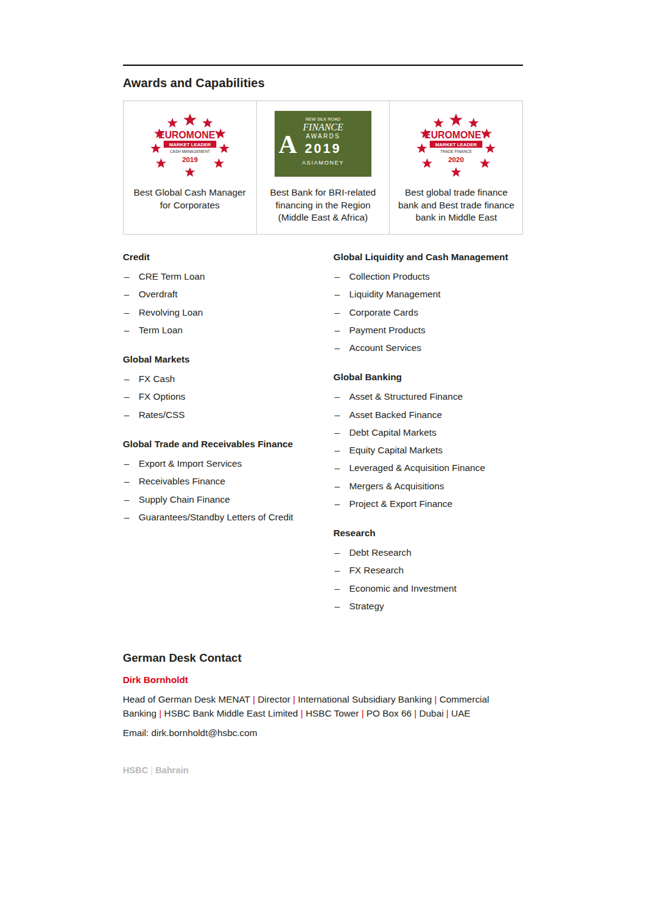Awards and Capabilities
| Best Global Cash Manager for Corporates | Best Bank for BRI-related financing in the Region (Middle East & Africa) | Best global trade finance bank and Best trade finance bank in Middle East |
Credit
CRE Term Loan
Overdraft
Revolving Loan
Term Loan
Global Markets
FX Cash
FX Options
Rates/CSS
Global Trade and Receivables Finance
Export & Import Services
Receivables Finance
Supply Chain Finance
Guarantees/Standby Letters of Credit
Global Liquidity and Cash Management
Collection Products
Liquidity Management
Corporate Cards
Payment Products
Account Services
Global Banking
Asset & Structured Finance
Asset Backed Finance
Debt Capital Markets
Equity Capital Markets
Leveraged & Acquisition Finance
Mergers & Acquisitions
Project & Export Finance
Research
Debt Research
FX Research
Economic and Investment
Strategy
German Desk Contact
Dirk Bornholdt
Head of German Desk MENAT | Director | International Subsidiary Banking | Commercial Banking | HSBC Bank Middle East Limited | HSBC Tower | PO Box 66 | Dubai | UAE
Email: dirk.bornholdt@hsbc.com
HSBC | Bahrain